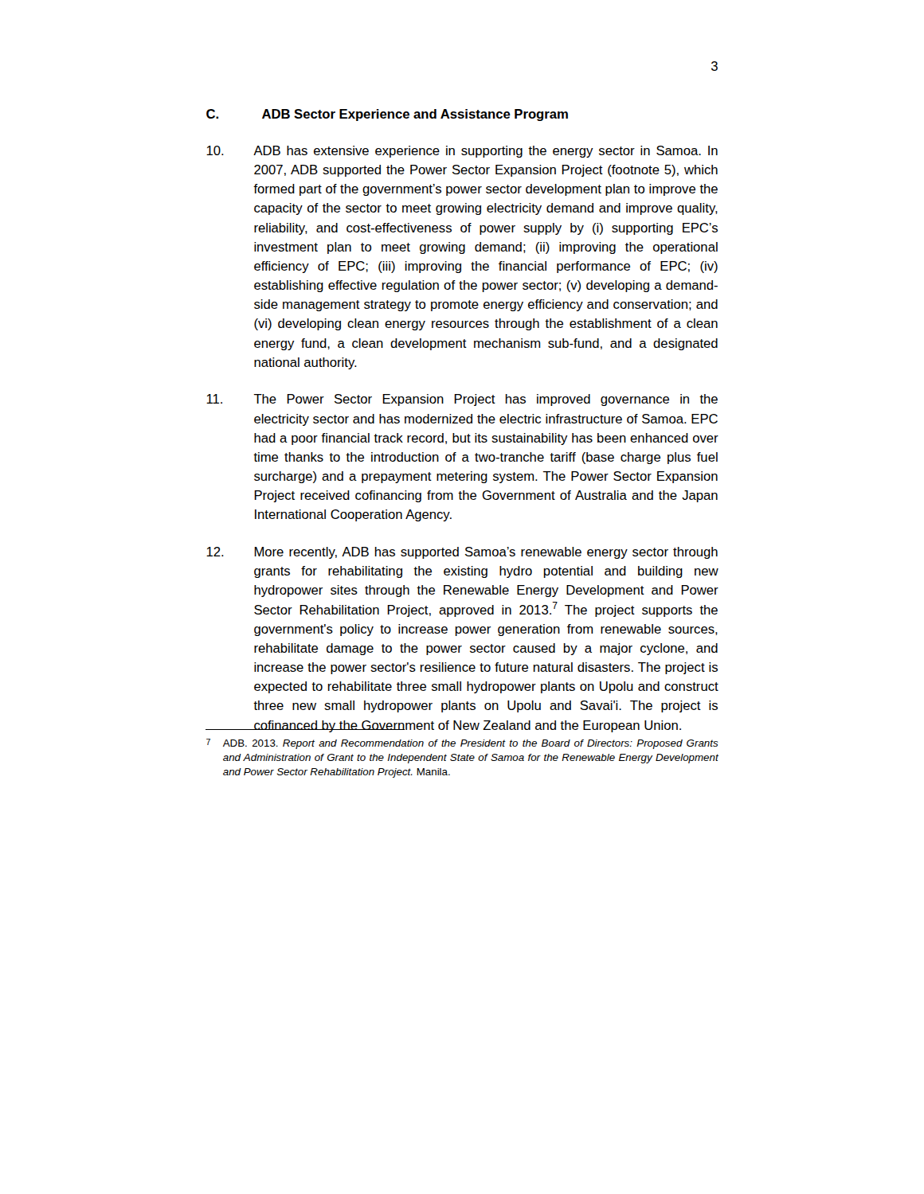3
C. ADB Sector Experience and Assistance Program
10. ADB has extensive experience in supporting the energy sector in Samoa. In 2007, ADB supported the Power Sector Expansion Project (footnote 5), which formed part of the government’s power sector development plan to improve the capacity of the sector to meet growing electricity demand and improve quality, reliability, and cost-effectiveness of power supply by (i) supporting EPC’s investment plan to meet growing demand; (ii) improving the operational efficiency of EPC; (iii) improving the financial performance of EPC; (iv) establishing effective regulation of the power sector; (v) developing a demand-side management strategy to promote energy efficiency and conservation; and (vi) developing clean energy resources through the establishment of a clean energy fund, a clean development mechanism sub-fund, and a designated national authority.
11. The Power Sector Expansion Project has improved governance in the electricity sector and has modernized the electric infrastructure of Samoa. EPC had a poor financial track record, but its sustainability has been enhanced over time thanks to the introduction of a two-tranche tariff (base charge plus fuel surcharge) and a prepayment metering system. The Power Sector Expansion Project received cofinancing from the Government of Australia and the Japan International Cooperation Agency.
12. More recently, ADB has supported Samoa’s renewable energy sector through grants for rehabilitating the existing hydro potential and building new hydropower sites through the Renewable Energy Development and Power Sector Rehabilitation Project, approved in 2013.7 The project supports the government's policy to increase power generation from renewable sources, rehabilitate damage to the power sector caused by a major cyclone, and increase the power sector's resilience to future natural disasters. The project is expected to rehabilitate three small hydropower plants on Upolu and construct three new small hydropower plants on Upolu and Savai'i. The project is cofinanced by the Government of New Zealand and the European Union.
7 ADB. 2013. Report and Recommendation of the President to the Board of Directors: Proposed Grants and Administration of Grant to the Independent State of Samoa for the Renewable Energy Development and Power Sector Rehabilitation Project. Manila.